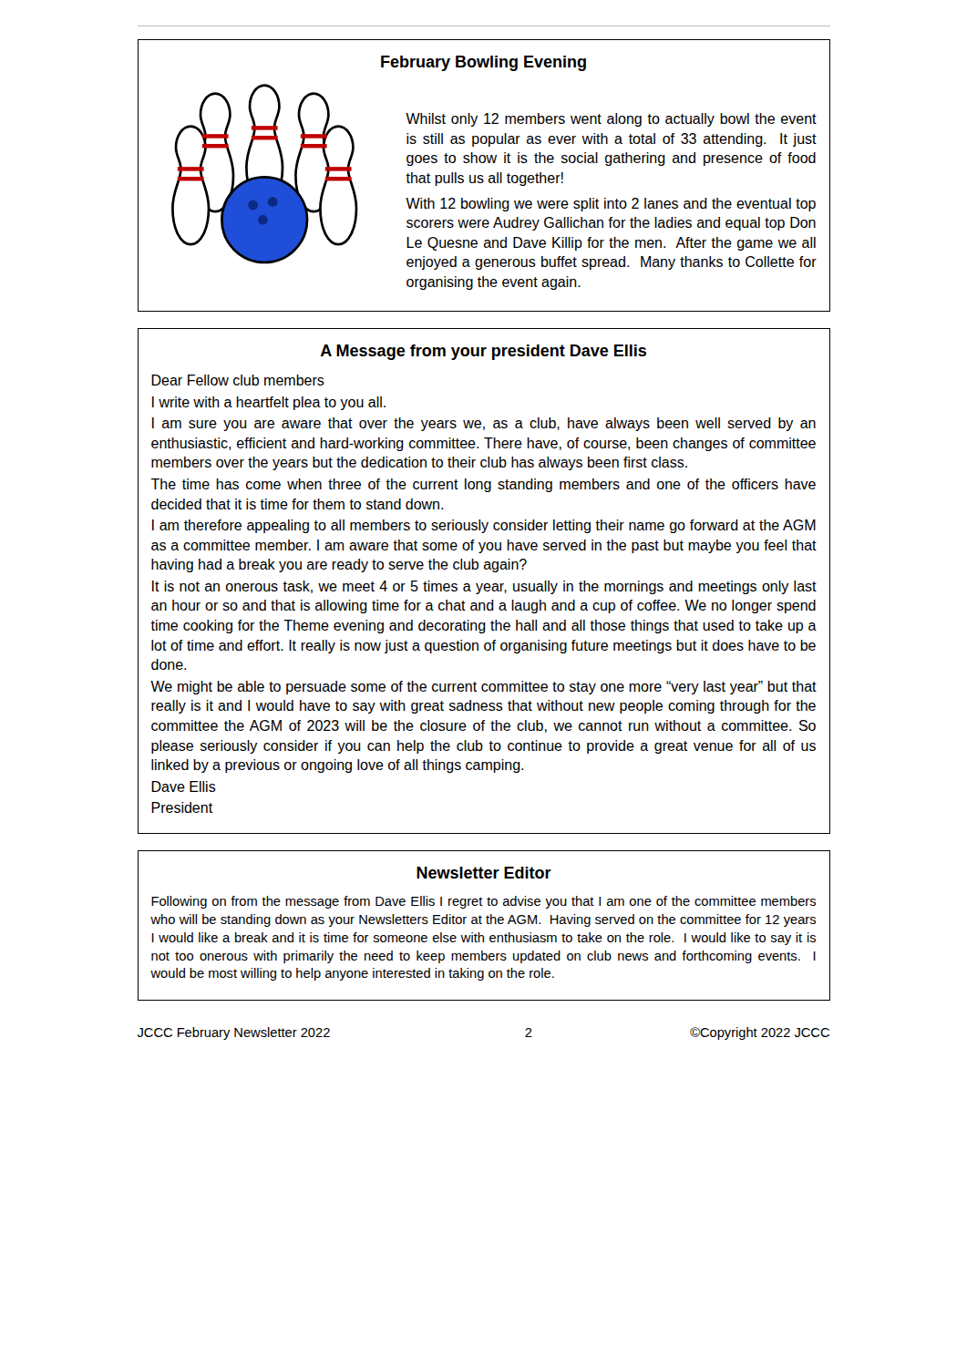February Bowling Evening
Whilst only 12 members went along to actually bowl the event is still as popular as ever with a total of 33 attending. It just goes to show it is the social gathering and presence of food that pulls us all together!
With 12 bowling we were split into 2 lanes and the eventual top scorers were Audrey Gallichan for the ladies and equal top Don Le Quesne and Dave Killip for the men. After the game we all enjoyed a generous buffet spread. Many thanks to Collette for organising the event again.
A Message from your president Dave Ellis
Dear Fellow club members
I write with a heartfelt plea to you all.
I am sure you are aware that over the years we, as a club, have always been well served by an enthusiastic, efficient and hard-working committee. There have, of course, been changes of committee members over the years but the dedication to their club has always been first class.
The time has come when three of the current long standing members and one of the officers have decided that it is time for them to stand down.
I am therefore appealing to all members to seriously consider letting their name go forward at the AGM as a committee member. I am aware that some of you have served in the past but maybe you feel that having had a break you are ready to serve the club again?
It is not an onerous task, we meet 4 or 5 times a year, usually in the mornings and meetings only last an hour or so and that is allowing time for a chat and a laugh and a cup of coffee. We no longer spend time cooking for the Theme evening and decorating the hall and all those things that used to take up a lot of time and effort. It really is now just a question of organising future meetings but it does have to be done.
We might be able to persuade some of the current committee to stay one more “very last year” but that really is it and I would have to say with great sadness that without new people coming through for the committee the AGM of 2023 will be the closure of the club, we cannot run without a committee. So please seriously consider if you can help the club to continue to provide a great venue for all of us linked by a previous or ongoing love of all things camping.
Dave Ellis
President
Newsletter Editor
Following on from the message from Dave Ellis I regret to advise you that I am one of the committee members who will be standing down as your Newsletters Editor at the AGM. Having served on the committee for 12 years I would like a break and it is time for someone else with enthusiasm to take on the role. I would like to say it is not too onerous with primarily the need to keep members updated on club news and forthcoming events. I would be most willing to help anyone interested in taking on the role.
JCCC February Newsletter 2022
2
©Copyright 2022 JCCC